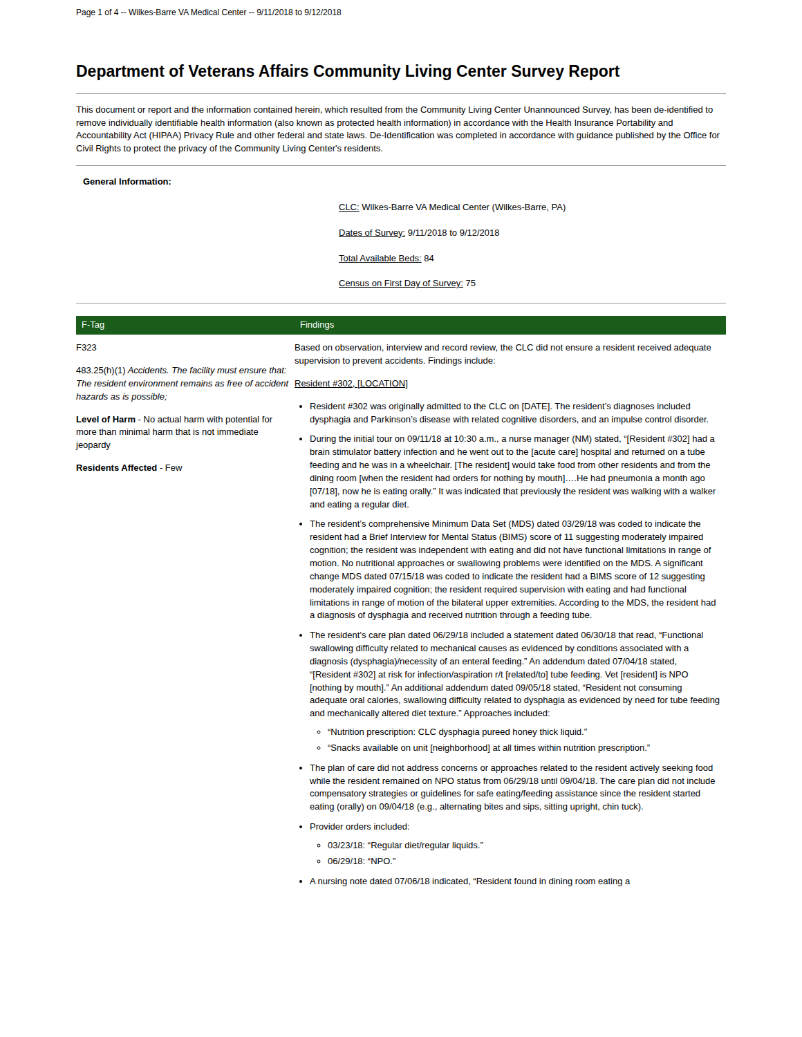Page 1 of 4 -- Wilkes-Barre VA Medical Center -- 9/11/2018 to 9/12/2018
Department of Veterans Affairs Community Living Center Survey Report
This document or report and the information contained herein, which resulted from the Community Living Center Unannounced Survey, has been de-identified to remove individually identifiable health information (also known as protected health information) in accordance with the Health Insurance Portability and Accountability Act (HIPAA) Privacy Rule and other federal and state laws. De-Identification was completed in accordance with guidance published by the Office for Civil Rights to protect the privacy of the Community Living Center's residents.
General Information:
CLC: Wilkes-Barre VA Medical Center (Wilkes-Barre, PA)
Dates of Survey: 9/11/2018 to 9/12/2018
Total Available Beds: 84
Census on First Day of Survey: 75
| F-Tag | Findings |
| --- | --- |
| F323 483.25(h)(1) Accidents. The facility must ensure that: The resident environment remains as free of accident hazards as is possible; Level of Harm - No actual harm with potential for more than minimal harm that is not immediate jeopardy Residents Affected - Few | Based on observation, interview and record review, the CLC did not ensure a resident received adequate supervision to prevent accidents. Findings include: Resident #302, [LOCATION] Resident #302 was originally admitted to the CLC on [DATE]. The resident’s diagnoses included dysphagia and Parkinson’s disease with related cognitive disorders, and an impulse control disorder. During the initial tour on 09/11/18 at 10:30 a.m., a nurse manager (NM) stated, “[Resident #302] had a brain stimulator battery infection and he went out to the [acute care] hospital and returned on a tube feeding and he was in a wheelchair. [The resident] would take food from other residents and from the dining room [when the resident had orders for nothing by mouth]….He had pneumonia a month ago [07/18], now he is eating orally.” It was indicated that previously the resident was walking with a walker and eating a regular diet. The resident’s comprehensive Minimum Data Set (MDS) dated 03/29/18 was coded to indicate the resident had a Brief Interview for Mental Status (BIMS) score of 11 suggesting moderately impaired cognition; the resident was independent with eating and did not have functional limitations in range of motion. No nutritional approaches or swallowing problems were identified on the MDS. A significant change MDS dated 07/15/18 was coded to indicate the resident had a BIMS score of 12 suggesting moderately impaired cognition; the resident required supervision with eating and had functional limitations in range of motion of the bilateral upper extremities. According to the MDS, the resident had a diagnosis of dysphagia and received nutrition through a feeding tube. The resident’s care plan dated 06/29/18 included a statement dated 06/30/18 that read, “Functional swallowing difficulty related to mechanical causes as evidenced by conditions associated with a diagnosis (dysphagia)/necessity of an enteral feeding.” An addendum dated 07/04/18 stated, “[Resident #302] at risk for infection/aspiration r/t [related/to] tube feeding. Vet [resident] is NPO [nothing by mouth].” An additional addendum dated 09/05/18 stated, “Resident not consuming adequate oral calories, swallowing difficulty related to dysphagia as evidenced by need for tube feeding and mechanically altered diet texture.” Approaches included: “Nutrition prescription: CLC dysphagia pureed honey thick liquid.” “Snacks available on unit [neighborhood] at all times within nutrition prescription.” The plan of care did not address concerns or approaches related to the resident actively seeking food while the resident remained on NPO status from 06/29/18 until 09/04/18. The care plan did not include compensatory strategies or guidelines for safe eating/feeding assistance since the resident started eating (orally) on 09/04/18 (e.g., alternating bites and sips, sitting upright, chin tuck). Provider orders included: 03/23/18: “Regular diet/regular liquids.” 06/29/18: “NPO.” A nursing note dated 07/06/18 indicated, “Resident found in dining room eating a |